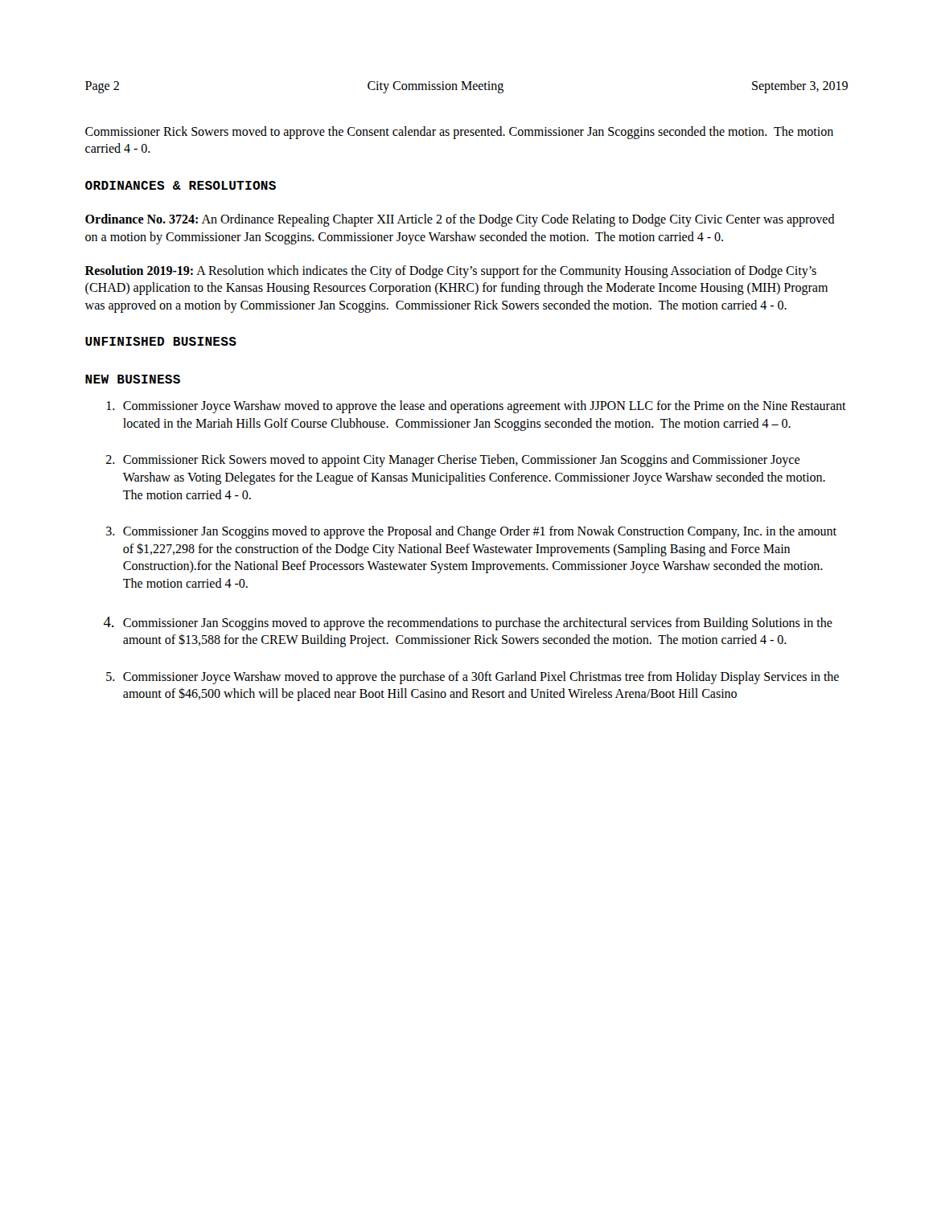Page 2 City Commission Meeting September 3, 2019
Commissioner Rick Sowers moved to approve the Consent calendar as presented. Commissioner Jan Scoggins seconded the motion. The motion carried 4 - 0.
ORDINANCES & RESOLUTIONS
Ordinance No. 3724: An Ordinance Repealing Chapter XII Article 2 of the Dodge City Code Relating to Dodge City Civic Center was approved on a motion by Commissioner Jan Scoggins. Commissioner Joyce Warshaw seconded the motion. The motion carried 4 - 0.
Resolution 2019-19: A Resolution which indicates the City of Dodge City’s support for the Community Housing Association of Dodge City’s (CHAD) application to the Kansas Housing Resources Corporation (KHRC) for funding through the Moderate Income Housing (MIH) Program was approved on a motion by Commissioner Jan Scoggins. Commissioner Rick Sowers seconded the motion. The motion carried 4 - 0.
UNFINISHED BUSINESS
NEW BUSINESS
Commissioner Joyce Warshaw moved to approve the lease and operations agreement with JJPON LLC for the Prime on the Nine Restaurant located in the Mariah Hills Golf Course Clubhouse. Commissioner Jan Scoggins seconded the motion. The motion carried 4 – 0.
Commissioner Rick Sowers moved to appoint City Manager Cherise Tieben, Commissioner Jan Scoggins and Commissioner Joyce Warshaw as Voting Delegates for the League of Kansas Municipalities Conference. Commissioner Joyce Warshaw seconded the motion. The motion carried 4 - 0.
Commissioner Jan Scoggins moved to approve the Proposal and Change Order #1 from Nowak Construction Company, Inc. in the amount of $1,227,298 for the construction of the Dodge City National Beef Wastewater Improvements (Sampling Basing and Force Main Construction).for the National Beef Processors Wastewater System Improvements. Commissioner Joyce Warshaw seconded the motion. The motion carried 4 -0.
Commissioner Jan Scoggins moved to approve the recommendations to purchase the architectural services from Building Solutions in the amount of $13,588 for the CREW Building Project. Commissioner Rick Sowers seconded the motion. The motion carried 4 - 0.
Commissioner Joyce Warshaw moved to approve the purchase of a 30ft Garland Pixel Christmas tree from Holiday Display Services in the amount of $46,500 which will be placed near Boot Hill Casino and Resort and United Wireless Arena/Boot Hill Casino